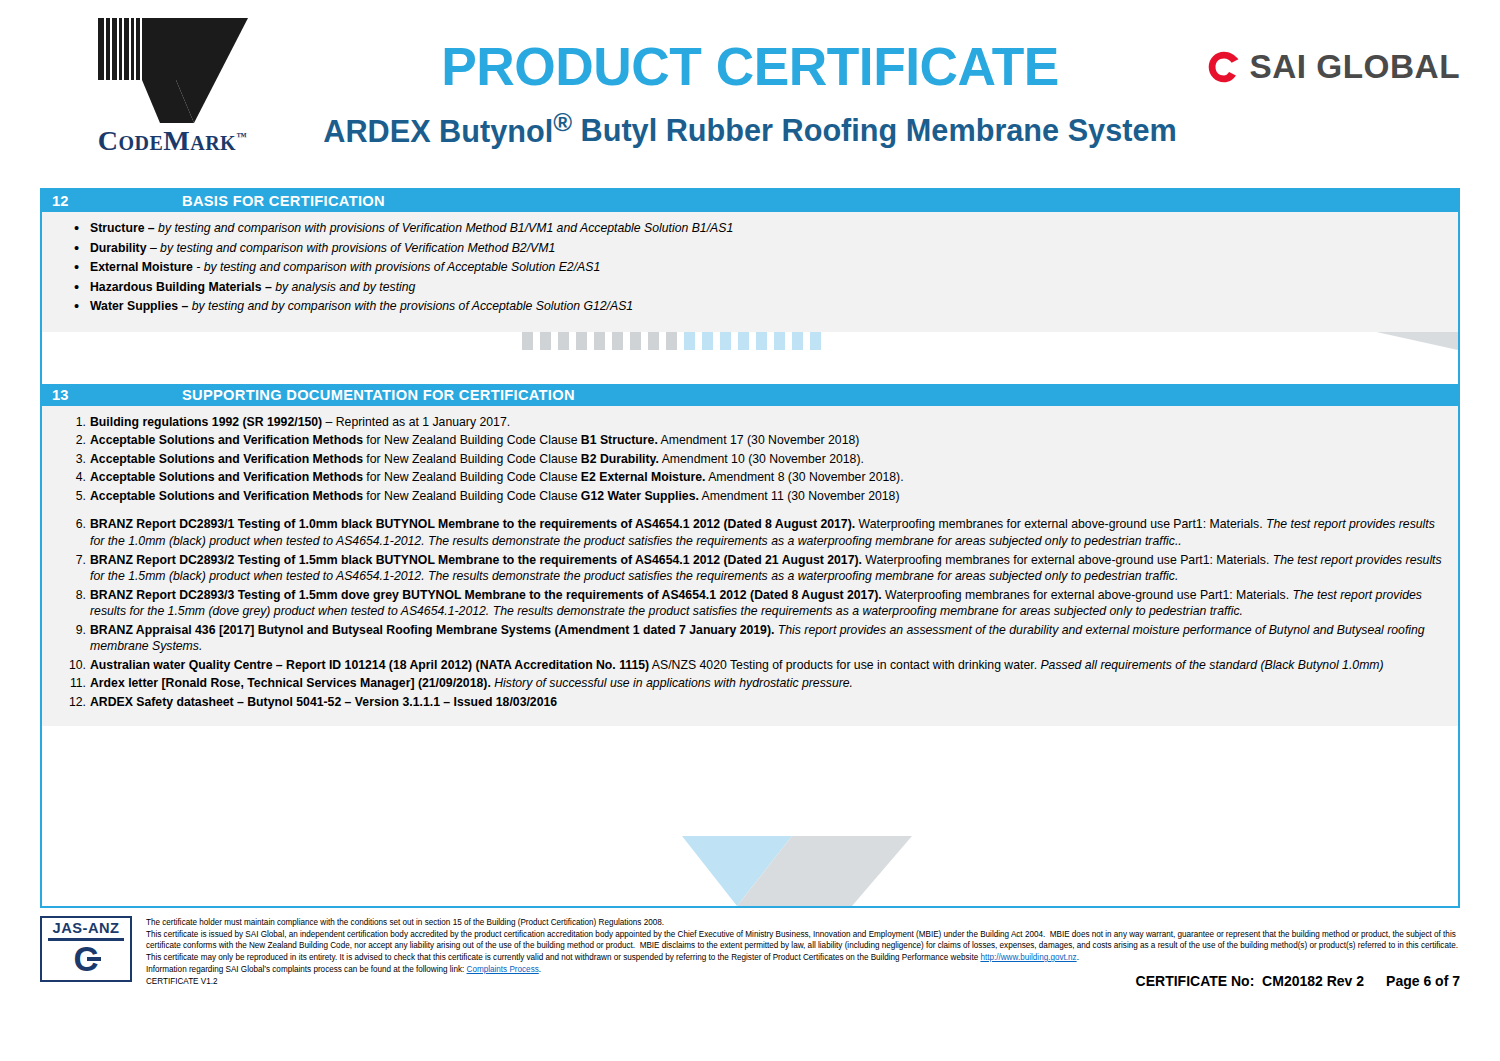CODEMARK™
PRODUCT CERTIFICATE
ARDEX Butynol® Butyl Rubber Roofing Membrane System
SAI GLOBAL
12 BASIS FOR CERTIFICATION
Structure – by testing and comparison with provisions of Verification Method B1/VM1 and Acceptable Solution B1/AS1
Durability – by testing and comparison with provisions of Verification Method B2/VM1
External Moisture - by testing and comparison with provisions of Acceptable Solution E2/AS1
Hazardous Building Materials – by analysis and by testing
Water Supplies – by testing and by comparison with the provisions of Acceptable Solution G12/AS1
13 SUPPORTING DOCUMENTATION FOR CERTIFICATION
Building regulations 1992 (SR 1992/150) – Reprinted as at 1 January 2017.
Acceptable Solutions and Verification Methods for New Zealand Building Code Clause B1 Structure. Amendment 17 (30 November 2018)
Acceptable Solutions and Verification Methods for New Zealand Building Code Clause B2 Durability. Amendment 10 (30 November 2018).
Acceptable Solutions and Verification Methods for New Zealand Building Code Clause E2 External Moisture. Amendment 8 (30 November 2018).
Acceptable Solutions and Verification Methods for New Zealand Building Code Clause G12 Water Supplies. Amendment 11 (30 November 2018)
BRANZ Report DC2893/1 Testing of 1.0mm black BUTYNOL Membrane to the requirements of AS4654.1 2012 (Dated 8 August 2017). Waterproofing membranes for external above-ground use Part1: Materials. The test report provides results for the 1.0mm (black) product when tested to AS4654.1-2012. The results demonstrate the product satisfies the requirements as a waterproofing membrane for areas subjected only to pedestrian traffic..
BRANZ Report DC2893/2 Testing of 1.5mm black BUTYNOL Membrane to the requirements of AS4654.1 2012 (Dated 21 August 2017). Waterproofing membranes for external above-ground use Part1: Materials. The test report provides results for the 1.5mm (black) product when tested to AS4654.1-2012. The results demonstrate the product satisfies the requirements as a waterproofing membrane for areas subjected only to pedestrian traffic.
BRANZ Report DC2893/3 Testing of 1.5mm dove grey BUTYNOL Membrane to the requirements of AS4654.1 2012 (Dated 8 August 2017). Waterproofing membranes for external above-ground use Part1: Materials. The test report provides results for the 1.5mm (dove grey) product when tested to AS4654.1-2012. The results demonstrate the product satisfies the requirements as a waterproofing membrane for areas subjected only to pedestrian traffic.
BRANZ Appraisal 436 [2017] Butynol and Butyseal Roofing Membrane Systems (Amendment 1 dated 7 January 2019). This report provides an assessment of the durability and external moisture performance of Butynol and Butyseal roofing membrane Systems.
Australian water Quality Centre – Report ID 101214 (18 April 2012) (NATA Accreditation No. 1115) AS/NZS 4020 Testing of products for use in contact with drinking water. Passed all requirements of the standard (Black Butynol 1.0mm)
Ardex letter [Ronald Rose, Technical Services Manager] (21/09/2018). History of successful use in applications with hydrostatic pressure.
ARDEX Safety datasheet – Butynol 5041-52 – Version 3.1.1.1 – Issued 18/03/2016
JAS-ANZ
C
The certificate holder must maintain compliance with the conditions set out in section 15 of the Building (Product Certification) Regulations 2008.
This certificate is issued by SAI Global, an independent certification body accredited by the product certification accreditation body appointed by the Chief Executive of Ministry Business, Innovation and Employment (MBIE) under the Building Act 2004. MBIE does not in any way warrant, guarantee or represent that the building method or product, the subject of this certificate conforms with the New Zealand Building Code, nor accept any liability arising out of the use of the building method or product. MBIE disclaims to the extent permitted by law, all liability (including negligence) for claims of losses, expenses, damages, and costs arising as a result of the use of the building method(s) or product(s) referred to in this certificate.
This certificate may only be reproduced in its entirety. It is advised to check that this certificate is currently valid and not withdrawn or suspended by referring to the Register of Product Certificates on the Building Performance website http://www.building.govt.nz.
Information regarding SAI Global’s complaints process can be found at the following link: Complaints Process.
CERTIFICATE V1.2
CERTIFICATE No: CM20182 Rev 2Page 6 of 7